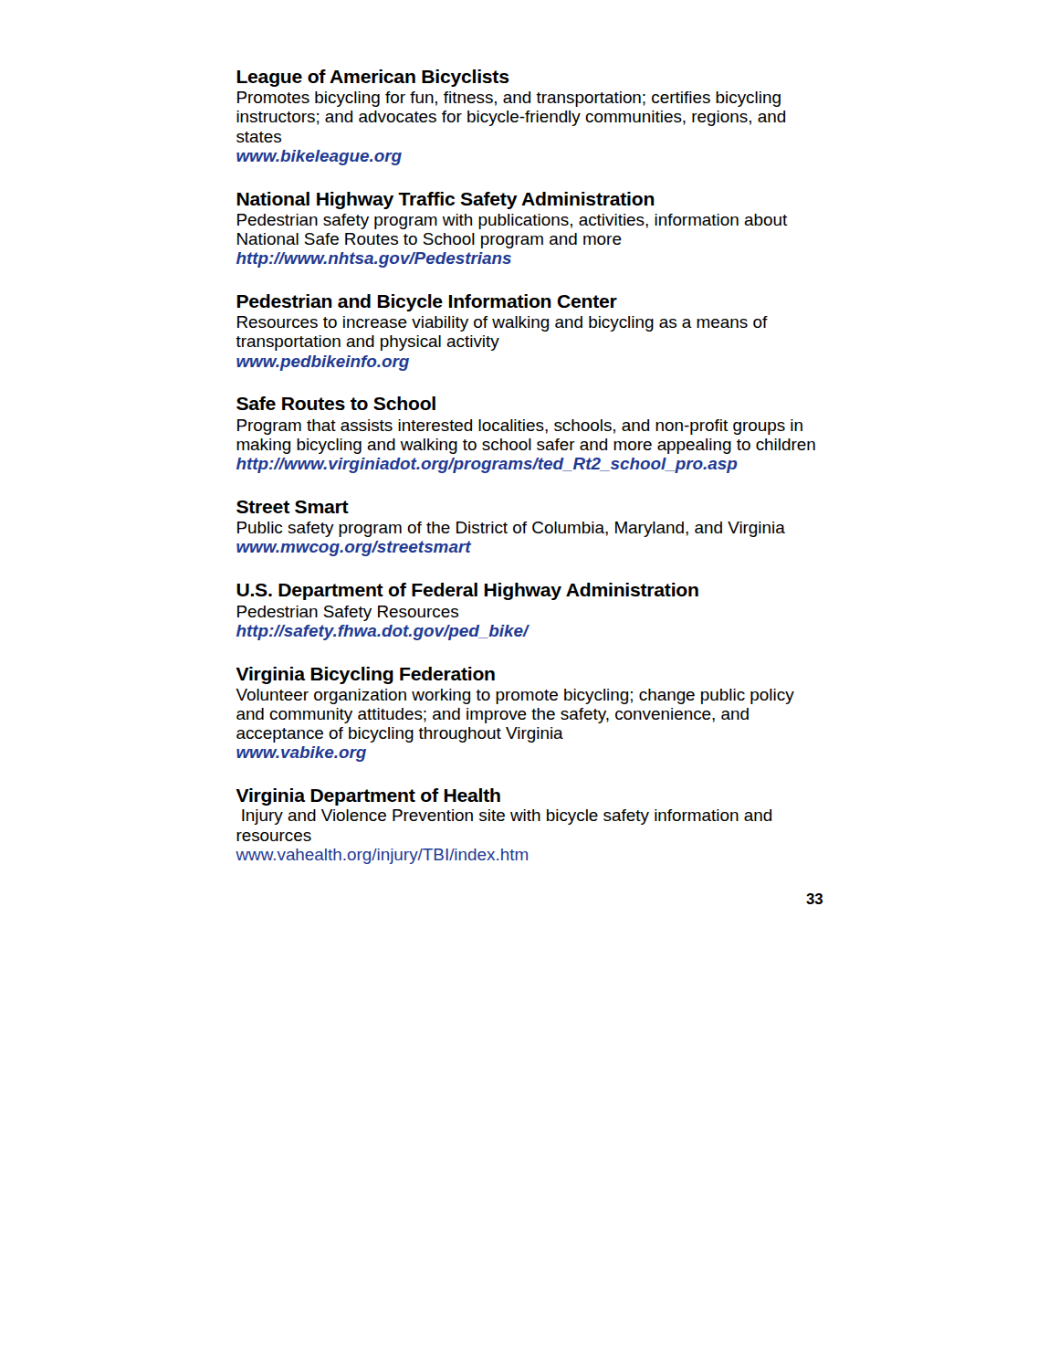League of American Bicyclists
Promotes bicycling for fun, fitness, and transportation; certifies bicycling instructors; and advocates for bicycle-friendly communities, regions, and states
www.bikeleague.org
National Highway Traffic Safety Administration
Pedestrian safety program with publications, activities, information about National Safe Routes to School program and more
http://www.nhtsa.gov/Pedestrians
Pedestrian and Bicycle Information Center
Resources to increase viability of walking and bicycling as a means of transportation and physical activity
www.pedbikeinfo.org
Safe Routes to School
Program that assists interested localities, schools, and non-profit groups in making bicycling and walking to school safer and more appealing to children
http://www.virginiadot.org/programs/ted_Rt2_school_pro.asp
Street Smart
Public safety program of the District of Columbia, Maryland, and Virginia
www.mwcog.org/streetsmart
U.S. Department of Federal Highway Administration
Pedestrian Safety Resources
http://safety.fhwa.dot.gov/ped_bike/
Virginia Bicycling Federation
Volunteer organization working to promote bicycling; change public policy and community attitudes; and improve the safety, convenience, and acceptance of bicycling throughout Virginia
www.vabike.org
Virginia Department of Health
Injury and Violence Prevention site with bicycle safety information and resources
www.vahealth.org/injury/TBI/index.htm
33